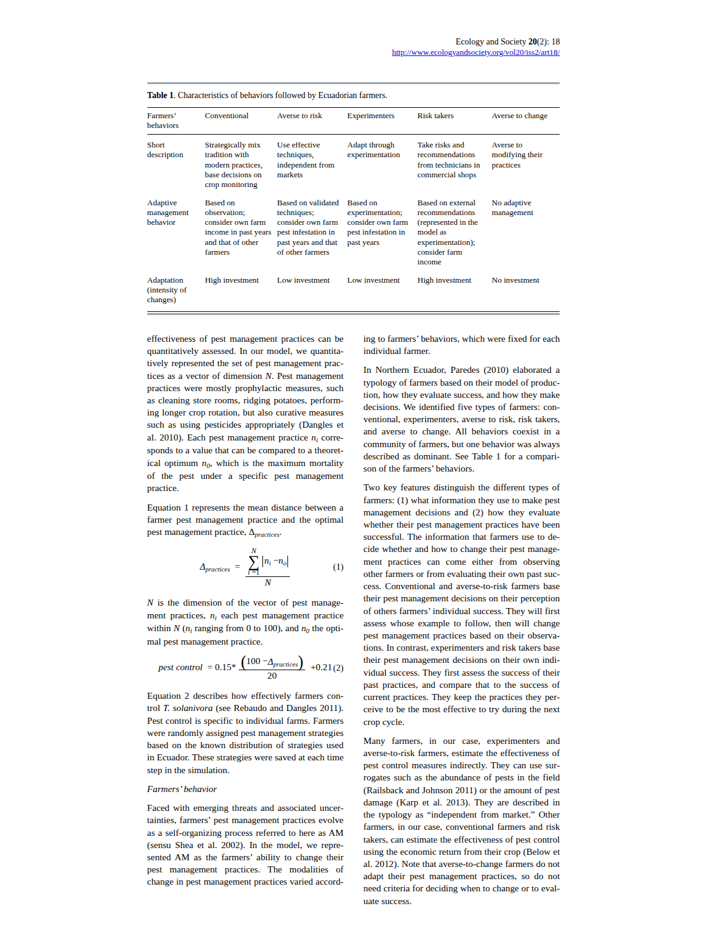Ecology and Society 20(2): 18
http://www.ecologyandsociety.org/vol20/iss2/art18/
Table 1. Characteristics of behaviors followed by Ecuadorian farmers.
| Farmers’ behaviors | Conventional | Averse to risk | Experimenters | Risk takers | Averse to change |
| --- | --- | --- | --- | --- | --- |
| Short description | Strategically mix tradition with modern practices, base decisions on crop monitoring | Use effective techniques, independent from markets | Adapt through experimentation | Take risks and recommendations from technicians in commercial shops | Averse to modifying their practices |
| Adaptive management behavior | Based on observation; consider own farm income in past years and that of other farmers | Based on validated techniques; consider own farm pest infestation in past years and that of other farmers | Based on experimentation; consider own farm pest infestation in past years | Based on external recommendations (represented in the model as experimentation); consider farm income | No adaptive management |
| Adaptation (intensity of changes) | High investment | Low investment | Low investment | High investment | No investment |
effectiveness of pest management practices can be quantitatively assessed. In our model, we quantitatively represented the set of pest management practices as a vector of dimension N. Pest management practices were mostly prophylactic measures, such as cleaning store rooms, ridging potatoes, performing longer crop rotation, but also curative measures such as using pesticides appropriately (Dangles et al. 2010). Each pest management practice ni corresponds to a value that can be compared to a theoretical optimum n0, which is the maximum mortality of the pest under a specific pest management practice.
Equation 1 represents the mean distance between a farmer pest management practice and the optimal pest management practice, Δpractices.
Δpractices = N ∑ i =1 ni −no N (1)
N is the dimension of the vector of pest management practices, ni each pest management practice within N (ni ranging from 0 to 100), and n0 the optimal pest management practice.
pest control =0.15* (100 −Δpractices) 20 +0.21 (2)
Equation 2 describes how effectively farmers control T. solanivora (see Rebaudo and Dangles 2011). Pest control is specific to individual farms. Farmers were randomly assigned pest management strategies based on the known distribution of strategies used in Ecuador. These strategies were saved at each time step in the simulation.
Farmers’ behavior
Faced with emerging threats and associated uncertainties, farmers’ pest management practices evolve as a self-organizing process referred to here as AM (sensu Shea et al. 2002). In the model, we represented AM as the farmers’ ability to change their pest management practices. The modalities of change in pest management practices varied according to farmers’ behaviors, which were fixed for each individual farmer.
In Northern Ecuador, Paredes (2010) elaborated a typology of farmers based on their model of production, how they evaluate success, and how they make decisions. We identified five types of farmers: conventional, experimenters, averse to risk, risk takers, and averse to change. All behaviors coexist in a community of farmers, but one behavior was always described as dominant. See Table 1 for a comparison of the farmers’ behaviors.
Two key features distinguish the different types of farmers: (1) what information they use to make pest management decisions and (2) how they evaluate whether their pest management practices have been successful. The information that farmers use to decide whether and how to change their pest management practices can come either from observing other farmers or from evaluating their own past success. Conventional and averse-to-risk farmers base their pest management decisions on their perception of others farmers’ individual success. They will first assess whose example to follow, then will change pest management practices based on their observations. In contrast, experimenters and risk takers base their pest management decisions on their own individual success. They first assess the success of their past practices, and compare that to the success of current practices. They keep the practices they perceive to be the most effective to try during the next crop cycle.
Many farmers, in our case, experimenters and averse-to-risk farmers, estimate the effectiveness of pest control measures indirectly. They can use surrogates such as the abundance of pests in the field (Railsback and Johnson 2011) or the amount of pest damage (Karp et al. 2013). They are described in the typology as “independent from market.” Other farmers, in our case, conventional farmers and risk takers, can estimate the effectiveness of pest control using the economic return from their crop (Below et al. 2012). Note that averse-to-change farmers do not adapt their pest management practices, so do not need criteria for deciding when to change or to evaluate success.